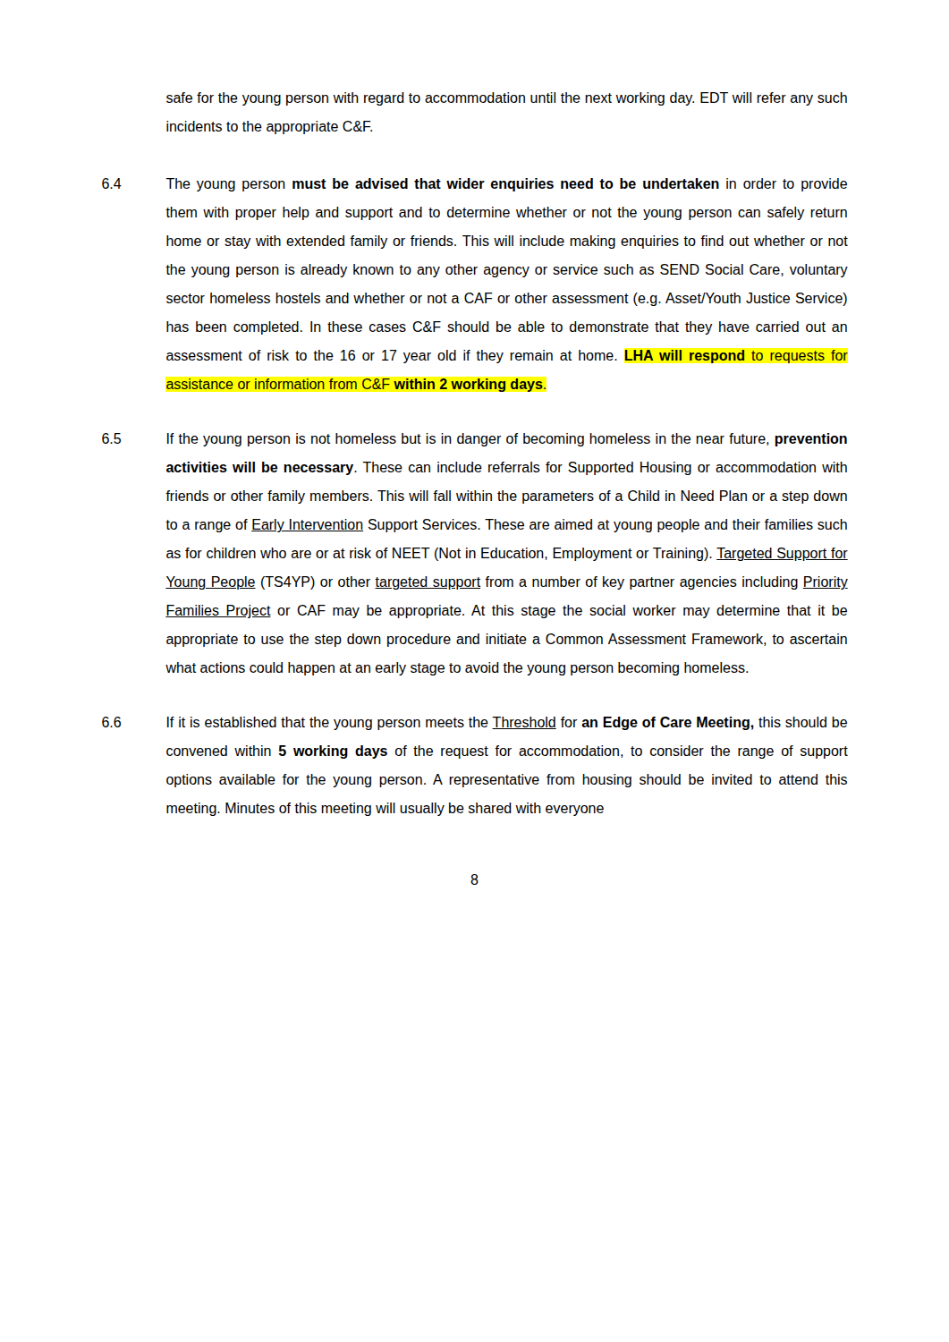safe for the young person with regard to accommodation until the next working day. EDT will refer any such incidents to the appropriate C&F.
6.4
The young person must be advised that wider enquiries need to be undertaken in order to provide them with proper help and support and to determine whether or not the young person can safely return home or stay with extended family or friends. This will include making enquiries to find out whether or not the young person is already known to any other agency or service such as SEND Social Care, voluntary sector homeless hostels and whether or not a CAF or other assessment (e.g. Asset/Youth Justice Service) has been completed. In these cases C&F should be able to demonstrate that they have carried out an assessment of risk to the 16 or 17 year old if they remain at home. LHA will respond to requests for assistance or information from C&F within 2 working days.
6.5
If the young person is not homeless but is in danger of becoming homeless in the near future, prevention activities will be necessary. These can include referrals for Supported Housing or accommodation with friends or other family members. This will fall within the parameters of a Child in Need Plan or a step down to a range of Early Intervention Support Services. These are aimed at young people and their families such as for children who are or at risk of NEET (Not in Education, Employment or Training). Targeted Support for Young People (TS4YP) or other targeted support from a number of key partner agencies including Priority Families Project or CAF may be appropriate. At this stage the social worker may determine that it be appropriate to use the step down procedure and initiate a Common Assessment Framework, to ascertain what actions could happen at an early stage to avoid the young person becoming homeless.
6.6
If it is established that the young person meets the Threshold for an Edge of Care Meeting, this should be convened within 5 working days of the request for accommodation, to consider the range of support options available for the young person. A representative from housing should be invited to attend this meeting. Minutes of this meeting will usually be shared with everyone
8